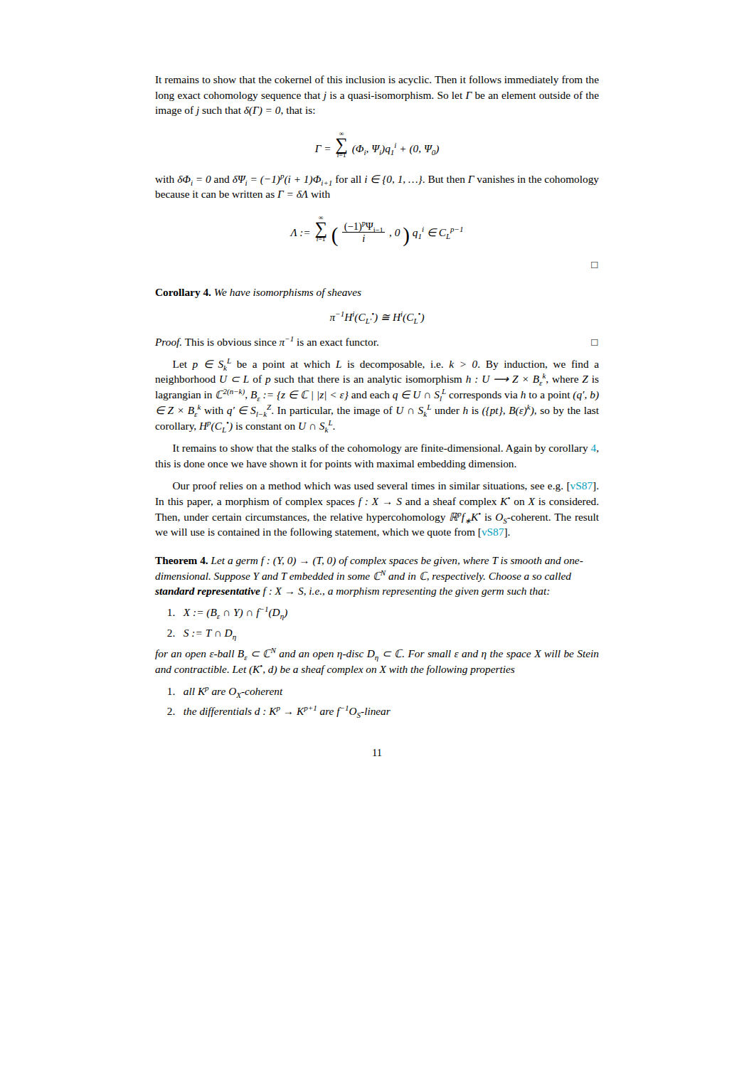It remains to show that the cokernel of this inclusion is acyclic. Then it follows immediately from the long exact cohomology sequence that j is a quasi-isomorphism. So let Γ be an element outside of the image of j such that δ(Γ) = 0, that is:
Γ = ∞∑i=1 (Φi, Ψi)q1i + (0, Ψ0)
with δΦi = 0 and δΨi = (−1)p(i + 1)Φi+1 for all i ∈ {0, 1, …}. But then Γ vanishes in the cohomology because it can be written as Γ = δΛ with
Λ := ∞∑i=1 ( (−1)pΨi−1 i , 0 ) q1i ∈ CLp−1
□
Corollary 4. We have isomorphisms of sheaves
π−1Hi(CL′•) ≅ Hi(CL•)
Proof. This is obvious since π−1 is an exact functor. □
Let p ∈ SkL be a point at which L is decomposable, i.e. k > 0. By induction, we find a neighborhood U ⊂ L of p such that there is an analytic isomorphism h : U ⟶ Z × Bεk, where Z is lagrangian in ℂ2(n−k), Bε := {z ∈ ℂ | |z| < ε} and each q ∈ U ∩ SlL corresponds via h to a point (q′, b) ∈ Z × Bεk with q′ ∈ Sl−kZ. In particular, the image of U ∩ SkL under h is ({pt}, B(ε)k), so by the last corollary, Hp(CL•) is constant on U ∩ SkL.
It remains to show that the stalks of the cohomology are finite-dimensional. Again by corollary 4, this is done once we have shown it for points with maximal embedding dimension.
Our proof relies on a method which was used several times in similar situations, see e.g. [vS87]. In this paper, a morphism of complex spaces f : X → S and a sheaf complex K• on X is considered. Then, under certain circumstances, the relative hypercohomology ℝpf∗K• is OS-coherent. The result we will use is contained in the following statement, which we quote from [vS87].
Theorem 4. Let a germ f : (Y, 0) → (T, 0) of complex spaces be given, where T is smooth and one-dimensional. Suppose Y and T embedded in some ℂN and in ℂ, respectively. Choose a so called standard representative f : X → S, i.e., a morphism representing the given germ such that:
1. X := (Bε ∩ Y) ∩ f−1(Dη)
2. S := T ∩ Dη
for an open ε-ball Bε ⊂ ℂN and an open η-disc Dη ⊂ ℂ. For small ε and η the space X will be Stein and contractible. Let (K•, d) be a sheaf complex on X with the following properties
1. all Kp are OX-coherent
2. the differentials d : Kp → Kp+1 are f−1OS-linear
11